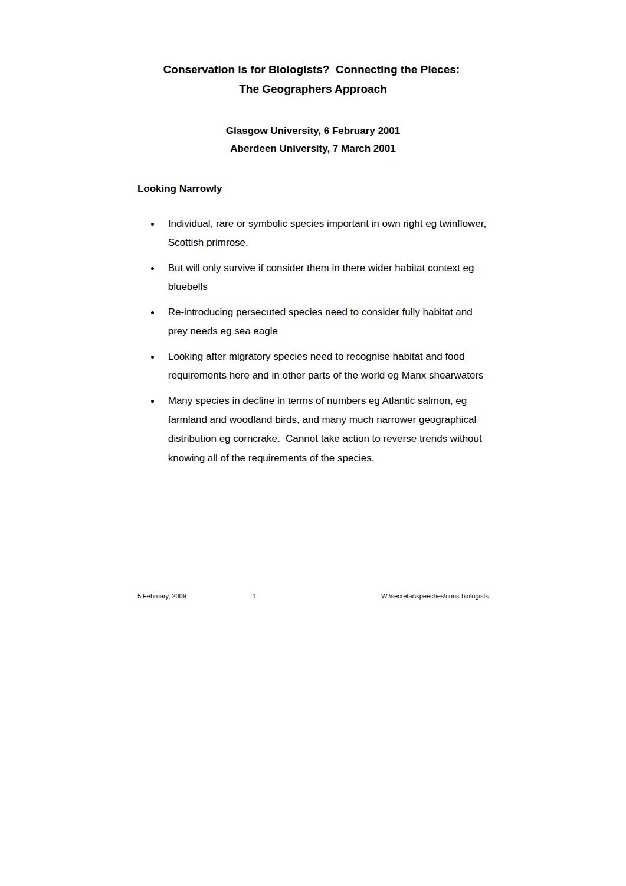Conservation is for Biologists? Connecting the Pieces: The Geographers Approach
Glasgow University, 6 February 2001
Aberdeen University, 7 March 2001
Looking Narrowly
Individual, rare or symbolic species important in own right eg twinflower, Scottish primrose.
But will only survive if consider them in there wider habitat context eg bluebells
Re-introducing persecuted species need to consider fully habitat and prey needs eg sea eagle
Looking after migratory species need to recognise habitat and food requirements here and in other parts of the world eg Manx shearwaters
Many species in decline in terms of numbers eg Atlantic salmon, eg farmland and woodland birds, and many much narrower geographical distribution eg corncrake. Cannot take action to reverse trends without knowing all of the requirements of the species.
5 February, 2009 1 W:\secretar\speeches\cons-biologists